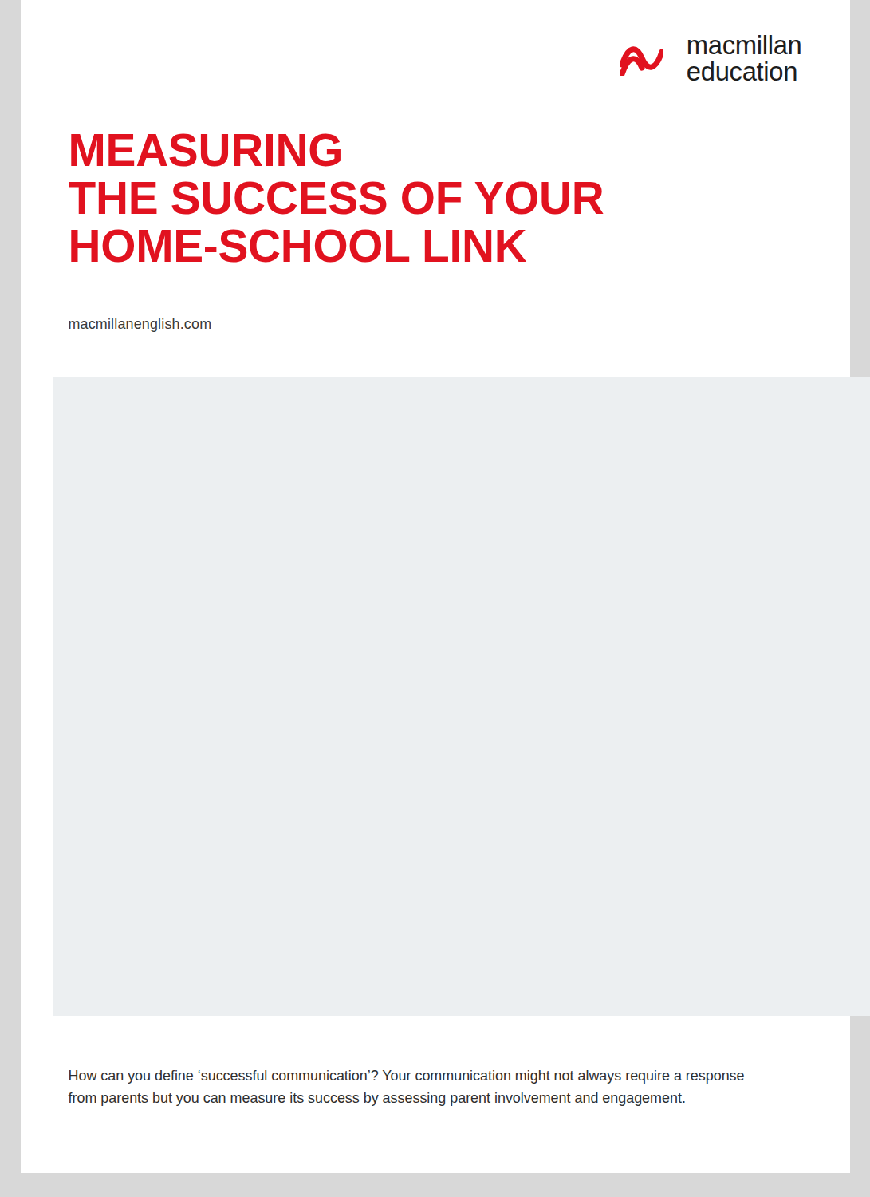macmillan education
Measuring
the Success of Your
Home-School Link
macmillanenglish.com
How can you define ‘successful communication’? Your communication might not always require a response from parents but you can measure its success by assessing parent involvement and engagement.